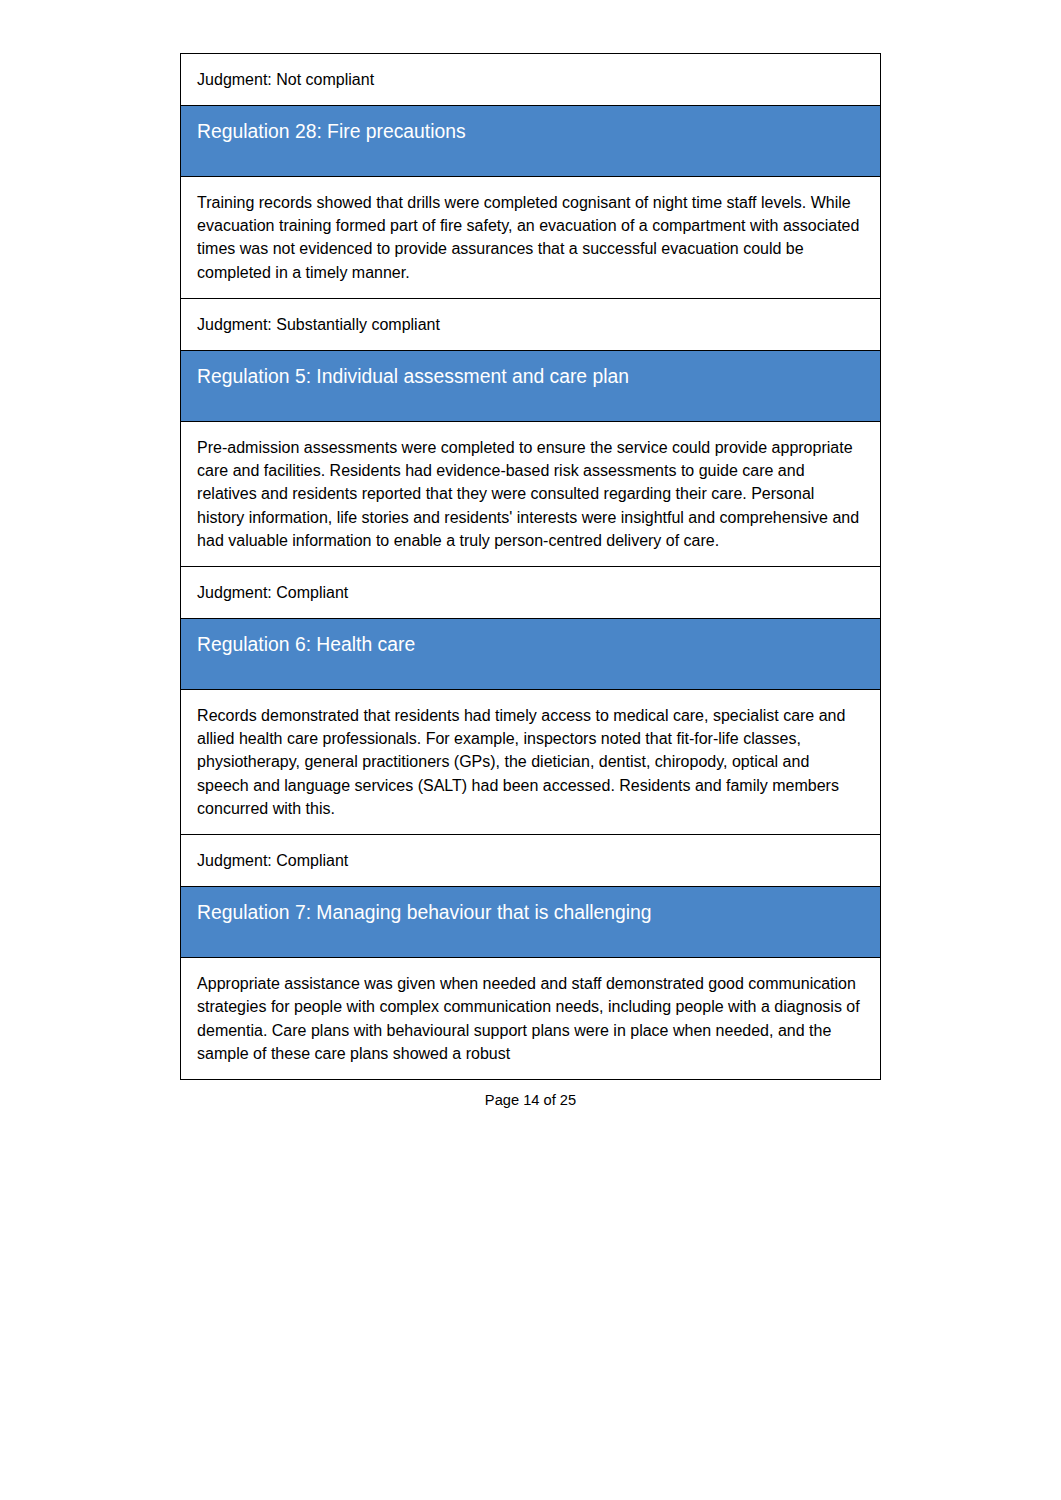Judgment: Not compliant
Regulation 28: Fire precautions
Training records showed that drills were completed cognisant of night time staff levels. While evacuation training formed part of fire safety, an evacuation of a compartment with associated times was not evidenced to provide assurances that a successful evacuation could be completed in a timely manner.
Judgment: Substantially compliant
Regulation 5: Individual assessment and care plan
Pre-admission assessments were completed to ensure the service could provide appropriate care and facilities. Residents had evidence-based risk assessments to guide care and relatives and residents reported that they were consulted regarding their care. Personal history information, life stories and residents' interests were insightful and comprehensive and had valuable information to enable a truly person-centred delivery of care.
Judgment: Compliant
Regulation 6: Health care
Records demonstrated that residents had timely access to medical care, specialist care and allied health care professionals. For example, inspectors noted that fit-for-life classes, physiotherapy, general practitioners (GPs), the dietician, dentist, chiropody, optical and speech and language services (SALT) had been accessed. Residents and family members concurred with this.
Judgment: Compliant
Regulation 7: Managing behaviour that is challenging
Appropriate assistance was given when needed and staff demonstrated good communication strategies for people with complex communication needs, including people with a diagnosis of dementia. Care plans with behavioural support plans were in place when needed, and the sample of these care plans showed a robust
Page 14 of 25